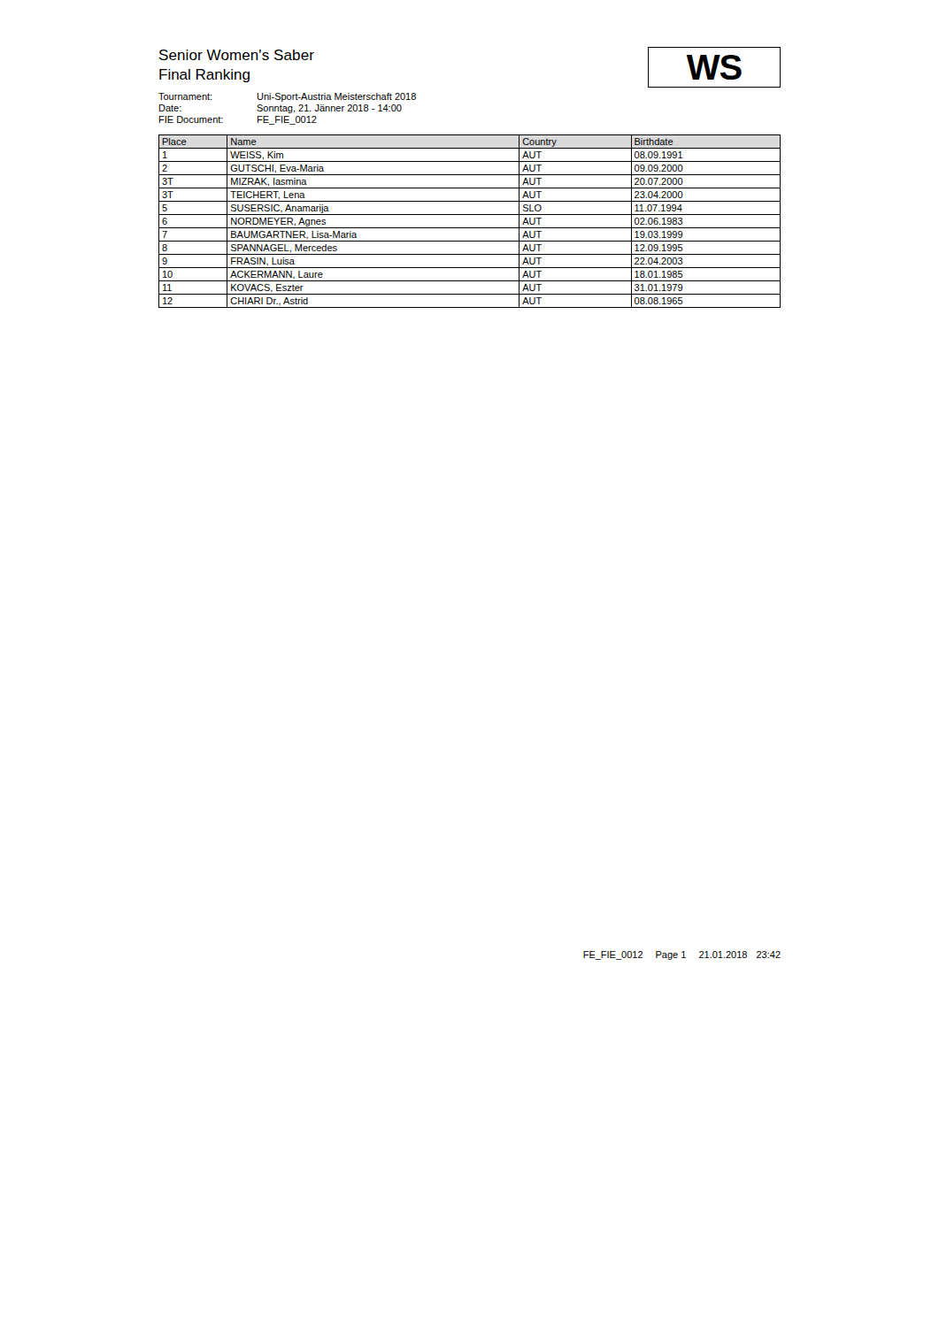WS
Senior Women's Saber
Final Ranking
| Tournament: | Uni-Sport-Austria Meisterschaft 2018 |
| Date: | Sonntag, 21. Jänner 2018 - 14:00 |
| FIE Document: | FE_FIE_0012 |
| Place | Name | Country | Birthdate |
| --- | --- | --- | --- |
| 1 | WEISS, Kim | AUT | 08.09.1991 |
| 2 | GUTSCHI, Eva-Maria | AUT | 09.09.2000 |
| 3T | MIZRAK, Iasmina | AUT | 20.07.2000 |
| 3T | TEICHERT, Lena | AUT | 23.04.2000 |
| 5 | SUSERSIC, Anamarija | SLO | 11.07.1994 |
| 6 | NORDMEYER, Agnes | AUT | 02.06.1983 |
| 7 | BAUMGARTNER, Lisa-Maria | AUT | 19.03.1999 |
| 8 | SPANNAGEL, Mercedes | AUT | 12.09.1995 |
| 9 | FRASIN, Luisa | AUT | 22.04.2003 |
| 10 | ACKERMANN, Laure | AUT | 18.01.1985 |
| 11 | KOVACS, Eszter | AUT | 31.01.1979 |
| 12 | CHIARI Dr., Astrid | AUT | 08.08.1965 |
FE_FIE_0012 Page 121.01.201823:42